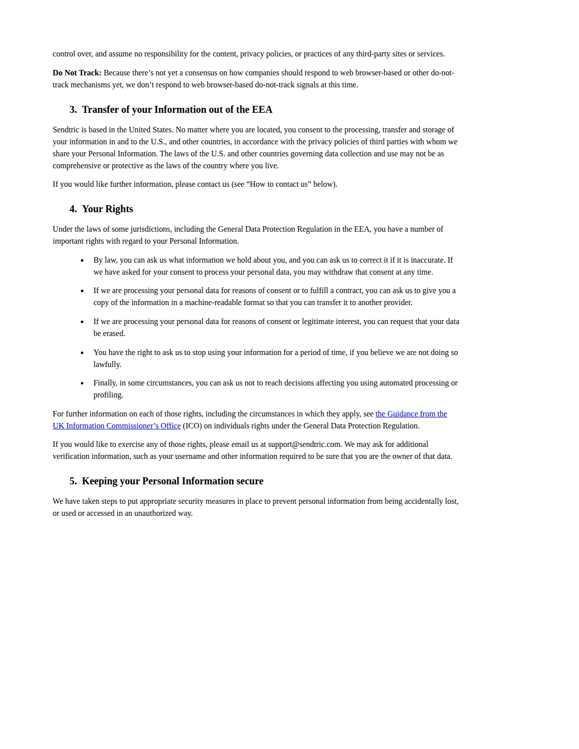control over, and assume no responsibility for the content, privacy policies, or practices of any third-party sites or services.
Do Not Track: Because there’s not yet a consensus on how companies should respond to web browser-based or other do-not-track mechanisms yet, we don’t respond to web browser-based do-not-track signals at this time.
3. Transfer of your Information out of the EEA
Sendtric is based in the United States. No matter where you are located, you consent to the processing, transfer and storage of your information in and to the U.S., and other countries, in accordance with the privacy policies of third parties with whom we share your Personal Information. The laws of the U.S. and other countries governing data collection and use may not be as comprehensive or protective as the laws of the country where you live.
If you would like further information, please contact us (see “How to contact us” below).
4. Your Rights
Under the laws of some jurisdictions, including the General Data Protection Regulation in the EEA, you have a number of important rights with regard to your Personal Information.
By law, you can ask us what information we hold about you, and you can ask us to correct it if it is inaccurate. If we have asked for your consent to process your personal data, you may withdraw that consent at any time.
If we are processing your personal data for reasons of consent or to fulfill a contract, you can ask us to give you a copy of the information in a machine-readable format so that you can transfer it to another provider.
If we are processing your personal data for reasons of consent or legitimate interest, you can request that your data be erased.
You have the right to ask us to stop using your information for a period of time, if you believe we are not doing so lawfully.
Finally, in some circumstances, you can ask us not to reach decisions affecting you using automated processing or profiling.
For further information on each of those rights, including the circumstances in which they apply, see the Guidance from the UK Information Commissioner’s Office (ICO) on individuals rights under the General Data Protection Regulation.
If you would like to exercise any of those rights, please email us at support@sendtric.com. We may ask for additional verification information, such as your username and other information required to be sure that you are the owner of that data.
5. Keeping your Personal Information secure
We have taken steps to put appropriate security measures in place to prevent personal information from being accidentally lost, or used or accessed in an unauthorized way.